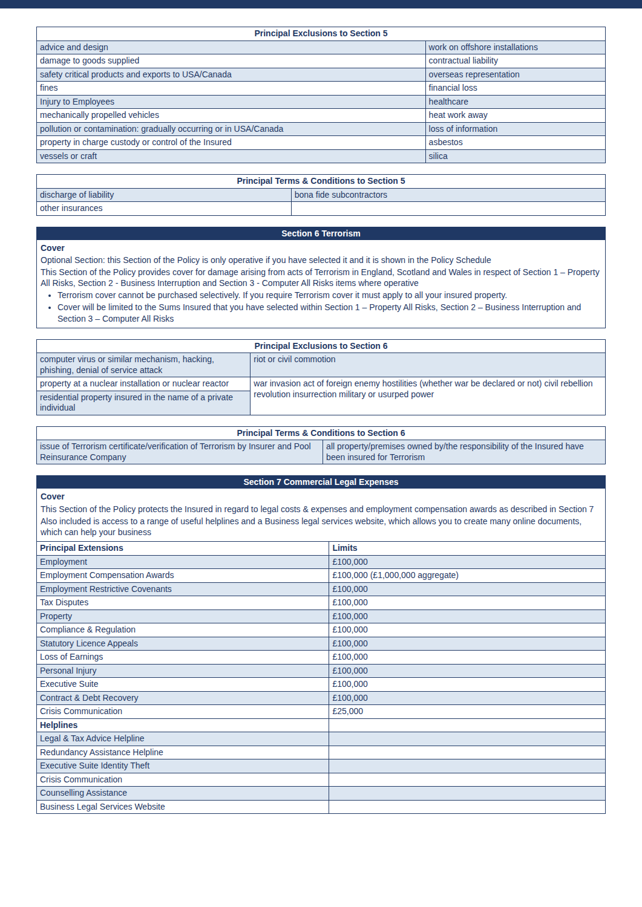| Principal Exclusions to Section 5 |
| --- |
| advice and design | work on offshore installations |
| damage to goods supplied | contractual liability |
| safety critical products and exports to USA/Canada | overseas representation |
| fines | financial loss |
| Injury to Employees | healthcare |
| mechanically propelled vehicles | heat work away |
| pollution or contamination: gradually occurring or in USA/Canada | loss of information |
| property in charge custody or control of the Insured | asbestos |
| vessels or craft | silica |
| Principal Terms & Conditions to Section 5 |
| --- |
| discharge of liability | bona fide subcontractors |
| other insurances | |
Section 6 Terrorism
Cover
Optional Section: this Section of the Policy is only operative if you have selected it and it is shown in the Policy Schedule
This Section of the Policy provides cover for damage arising from acts of Terrorism in England, Scotland and Wales in respect of Section 1 – Property All Risks, Section 2 - Business Interruption and Section 3 - Computer All Risks items where operative
Terrorism cover cannot be purchased selectively. If you require Terrorism cover it must apply to all your insured property.
Cover will be limited to the Sums Insured that you have selected within Section 1 – Property All Risks, Section 2 – Business Interruption and Section 3 – Computer All Risks
| Principal Exclusions to Section 6 |
| --- |
| computer virus or similar mechanism, hacking, phishing, denial of service attack | riot or civil commotion |
| property at a nuclear installation or nuclear reactor | war invasion act of foreign enemy hostilities (whether war be declared or not) civil rebellion revolution insurrection military or usurped power |
| residential property insured in the name of a private individual |
| Principal Terms & Conditions to Section 6 |
| --- |
| issue of Terrorism certificate/verification of Terrorism by Insurer and Pool Reinsurance Company | all property/premises owned by/the responsibility of the Insured have been insured for Terrorism |
Section 7 Commercial Legal Expenses
Cover
This Section of the Policy protects the Insured in regard to legal costs & expenses and employment compensation awards as described in Section 7
Also included is access to a range of useful helplines and a Business legal services website, which allows you to create many online documents, which can help your business
| Principal Extensions | Limits |
| --- | --- |
| Employment | £100,000 |
| Employment Compensation Awards | £100,000 (£1,000,000 aggregate) |
| Employment Restrictive Covenants | £100,000 |
| Tax Disputes | £100,000 |
| Property | £100,000 |
| Compliance & Regulation | £100,000 |
| Statutory Licence Appeals | £100,000 |
| Loss of Earnings | £100,000 |
| Personal Injury | £100,000 |
| Executive Suite | £100,000 |
| Contract & Debt Recovery | £100,000 |
| Crisis Communication | £25,000 |
| Helplines | |
| Legal & Tax Advice Helpline | |
| Redundancy Assistance Helpline | |
| Executive Suite Identity Theft | |
| Crisis Communication | |
| Counselling Assistance | |
| Business Legal Services Website | |